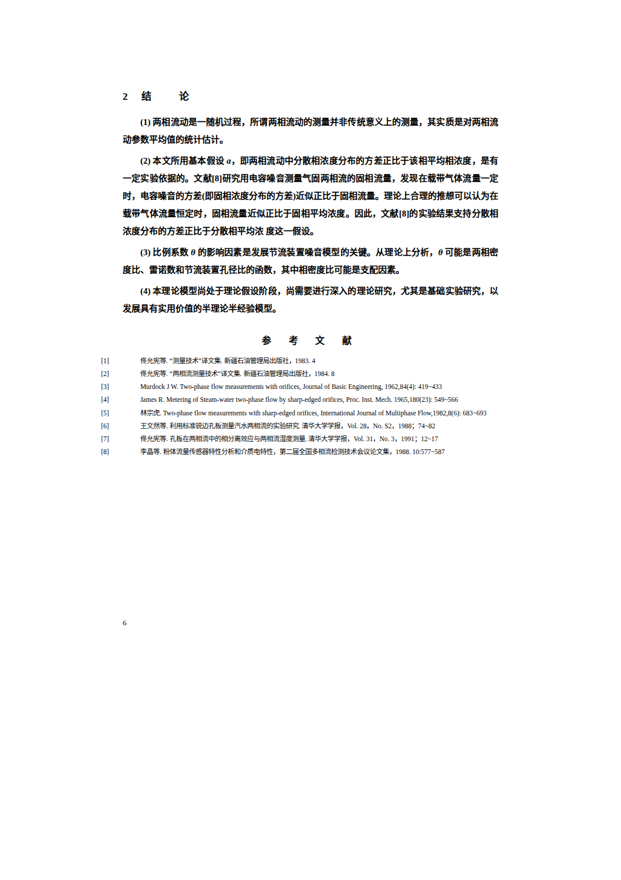2结 论
(1) 两相流动是一随机过程，所谓两相流动的测量并非传统意义上的测量，其实质是对两相流动参数平均值的统计估计。
(2) 本文所用基本假设 a，即两相流动中分散相浓度分布的方差正比于该相平均相浓度，是有一定实验依据的。文献[8]研究用电容噪音测量气固两相流的固相流量，发现在载带气体流量一定时，电容噪音的方差(即固相浓度分布的方差)近似正比于固相流量。理论上合理的推想可以认为在载带气体流量恒定时，固相流量近似正比于固相平均浓度。因此，文献[8]的实验结果支持分散相浓度分布的方差正比于分散相平均浓 度这一假设。
(3) 比例系数 θ 的影响因素是发展节流装置噪音模型的关键。从理论上分析，θ 可能是两相密度比、雷诺数和节流装置孔径比的函数，其中相密度比可能是支配因素。
(4) 本理论模型尚处于理论假设阶段，尚需要进行深入的理论研究，尤其是基础实验研究，以发展具有实用价值的半理论半经验模型。
参 考 文 献
[1] 佟允宪等. “测量技术”译文集. 新疆石油管理局出版社，1983. 4
[2] 佟允宪等. “两相流测量技术”译文集. 新疆石油管理局出版社，1984. 8
[3] Murdock J W. Two-phase flow measurements with orifices, Journal of Basic Engineering, 1962,84(4): 419~433
[4] James R. Metering of Steam-water two-phase flow by sharp-edged orifices, Proc. Inst. Mech. 1965,180(23): 549~566
[5] 林宗虎. Two-phase flow measurements with sharp-edged orifices, International Journal of Multiphase Flow,1982,8(6): 683~693
[6] 王文然等. 利用标准锐边孔板测量汽水两相流的实验研究. 清华大学学报，Vol. 28，No. S2，1988；74~82
[7] 佟允宪等. 孔板在两相流中的相分离效应与两相流湿度测量. 清华大学学报，Vol. 31，No. 3，1991；12~17
[8] 李晶等. 粉体流量传感器特性分析和介质电特性，第二届全国多相流检测技术会议论文集，1988. 10:577~587
6